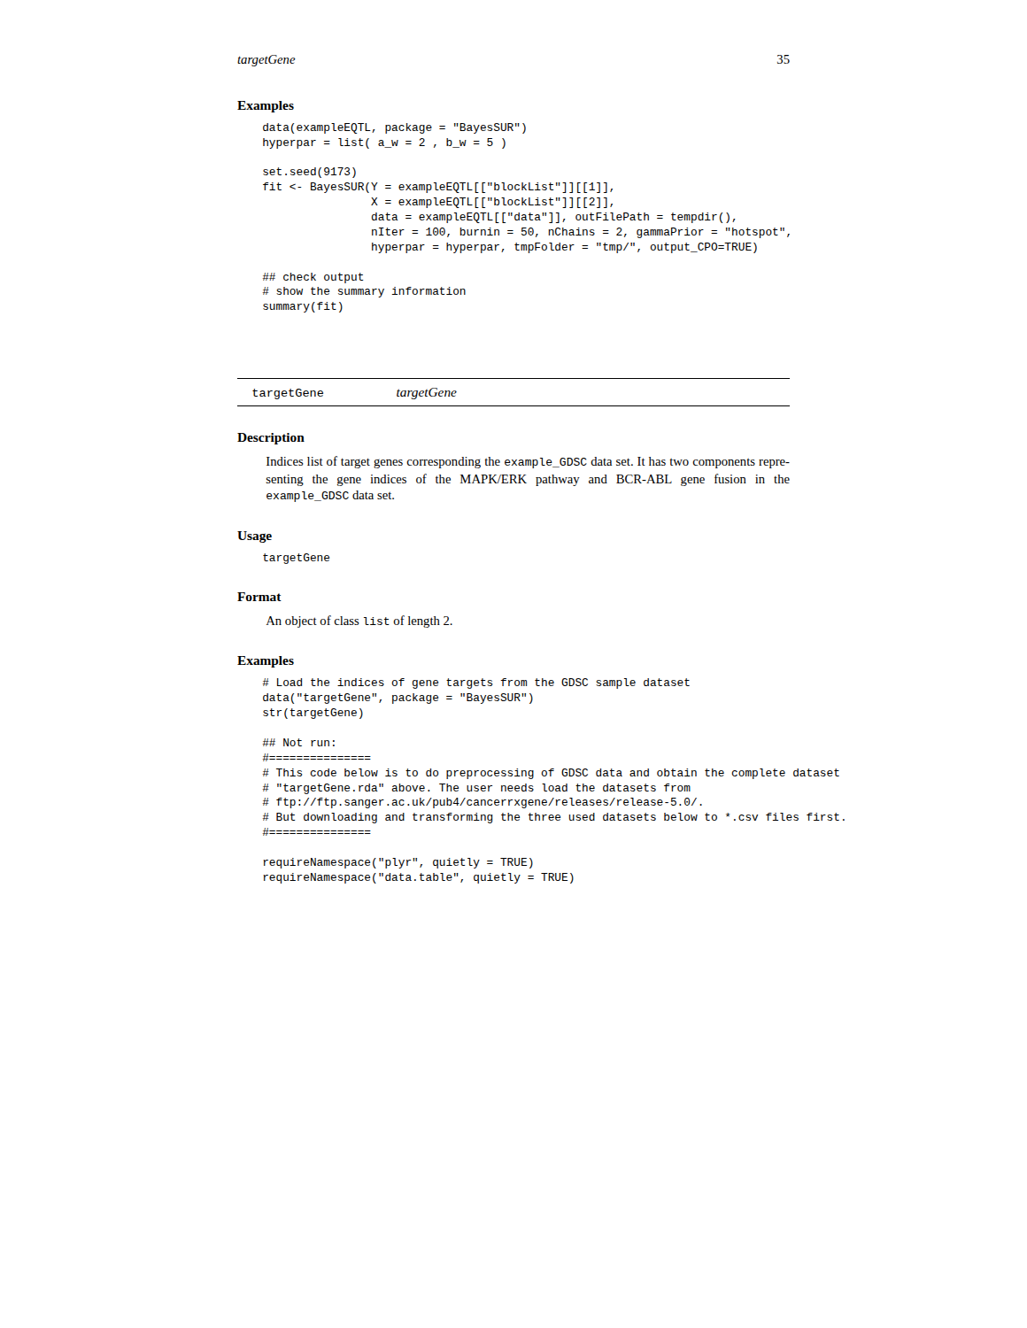targetGene 35
Examples
data(exampleEQTL, package = "BayesSUR")
hyperpar = list( a_w = 2 , b_w = 5 )

set.seed(9173)
fit <- BayesSUR(Y = exampleEQTL[["blockList"]][[1]],
                X = exampleEQTL[["blockList"]][[2]],
                data = exampleEQTL[["data"]], outFilePath = tempdir(),
                nIter = 100, burnin = 50, nChains = 2, gammaPrior = "hotspot",
                hyperpar = hyperpar, tmpFolder = "tmp/", output_CPO=TRUE)

## check output
# show the summary information
summary(fit)
targetGene targetGene
Description
Indices list of target genes corresponding the example_GDSC data set. It has two components representing the gene indices of the MAPK/ERK pathway and BCR-ABL gene fusion in the example_GDSC data set.
Usage
targetGene
Format
An object of class list of length 2.
Examples
# Load the indices of gene targets from the GDSC sample dataset
data("targetGene", package = "BayesSUR")
str(targetGene)

## Not run:
#===============
# This code below is to do preprocessing of GDSC data and obtain the complete dataset
# "targetGene.rda" above. The user needs load the datasets from
# ftp://ftp.sanger.ac.uk/pub4/cancerrxgene/releases/release-5.0/.
# But downloading and transforming the three used datasets below to *.csv files first.
#===============

requireNamespace("plyr", quietly = TRUE)
requireNamespace("data.table", quietly = TRUE)